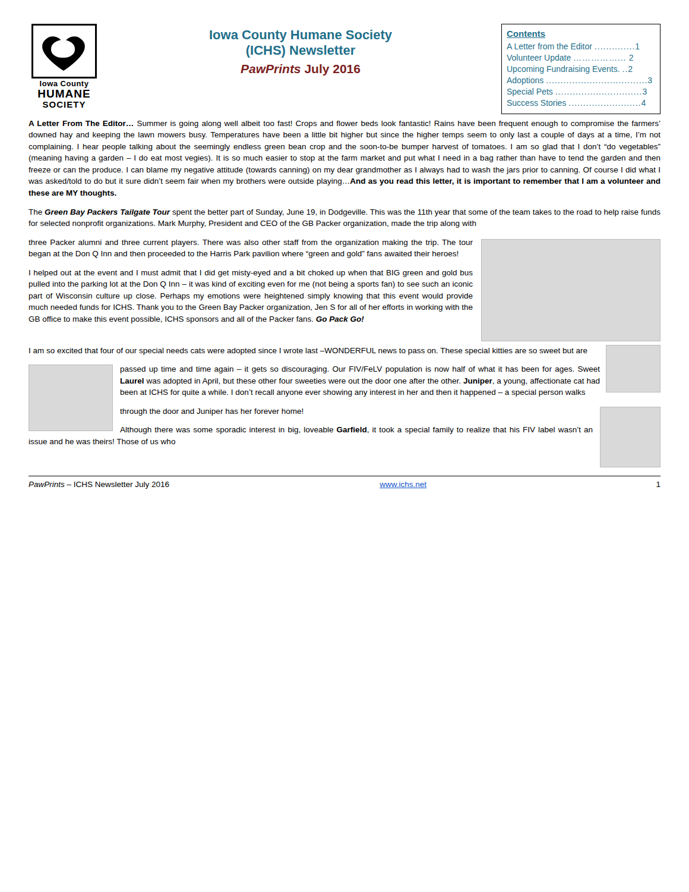Iowa County
HUMANE
SOCIETY
Iowa County Humane Society(ICHS) Newsletter
PawPrints July 2016
Contents
A Letter from the Editor .............. 1
Volunteer Update ……………... 2
Upcoming Fundraising Events. .. 2
Adoptions ................................... 3
Special Pets .............................. 3
Success Stories ......................... 4
A Letter From The Editor… Summer is going along well albeit too fast! Crops and flower beds look fantastic! Rains have been frequent enough to compromise the farmers’ downed hay and keeping the lawn mowers busy. Temperatures have been a little bit higher but since the higher temps seem to only last a couple of days at a time, I’m not complaining. I hear people talking about the seemingly endless green bean crop and the soon-to-be bumper harvest of tomatoes. I am so glad that I don’t “do vegetables” (meaning having a garden – I do eat most vegies). It is so much easier to stop at the farm market and put what I need in a bag rather than have to tend the garden and then freeze or can the produce. I can blame my negative attitude (towards canning) on my dear grandmother as I always had to wash the jars prior to canning. Of course I did what I was asked/told to do but it sure didn’t seem fair when my brothers were outside playing…And as you read this letter, it is important to remember that I am a volunteer and these are MY thoughts.
The Green Bay Packers Tailgate Tour spent the better part of Sunday, June 19, in Dodgeville. This was the 11th year that some of the team takes to the road to help raise funds for selected nonprofit organizations. Mark Murphy, President and CEO of the GB Packer organization, made the trip along with
three Packer alumni and three current players. There was also other staff from the organization making the trip. The tour began at the Don Q Inn and then proceeded to the Harris Park pavilion where “green and gold” fans awaited their heroes!
I helped out at the event and I must admit that I did get misty-eyed and a bit choked up when that BIG green and gold bus pulled into the parking lot at the Don Q Inn – it was kind of exciting even for me (not being a sports fan) to see such an iconic part of Wisconsin culture up close. Perhaps my emotions were heightened simply knowing that this event would provide much needed funds for ICHS. Thank you to the Green Bay Packer organization, Jen S for all of her efforts in working with the GB office to make this event possible, ICHS sponsors and all of the Packer fans. Go Pack Go!
I am so excited that four of our special needs cats were adopted since I wrote last –WONDERFUL news to pass on. These special kitties are so sweet but are
passed up time and time again – it gets so discouraging. Our FIV/FeLV population is now half of what it has been for ages. Sweet Laurel was adopted in April, but these other four sweeties were out the door one after the other. Juniper, a young, affectionate cat had been at ICHS for quite a while. I don’t recall anyone ever showing any interest in her and then it happened – a special person walks
through the door and Juniper has her forever home!
Although there was some sporadic interest in big, loveable Garfield, it took a special family to realize that his FIV label wasn’t an issue and he was theirs! Those of us who
PawPrints – ICHS Newsletter July 2016
www.ichs.net
1